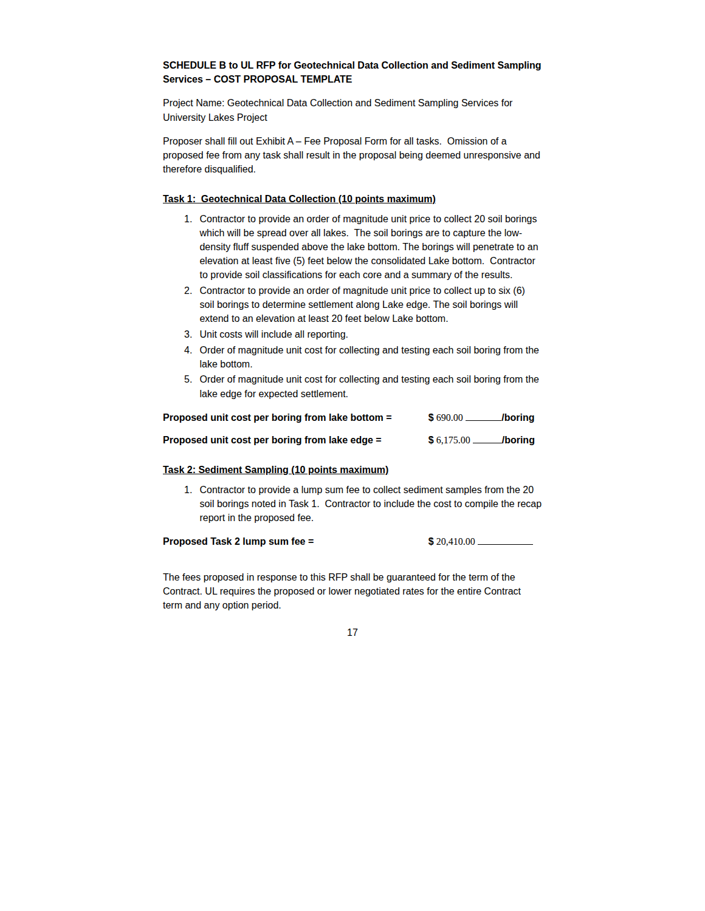SCHEDULE B to UL RFP for Geotechnical Data Collection and Sediment Sampling Services – COST PROPOSAL TEMPLATE
Project Name: Geotechnical Data Collection and Sediment Sampling Services for University Lakes Project
Proposer shall fill out Exhibit A – Fee Proposal Form for all tasks. Omission of a proposed fee from any task shall result in the proposal being deemed unresponsive and therefore disqualified.
Task 1: Geotechnical Data Collection (10 points maximum)
Contractor to provide an order of magnitude unit price to collect 20 soil borings which will be spread over all lakes. The soil borings are to capture the low-density fluff suspended above the lake bottom. The borings will penetrate to an elevation at least five (5) feet below the consolidated Lake bottom. Contractor to provide soil classifications for each core and a summary of the results.
Contractor to provide an order of magnitude unit price to collect up to six (6) soil borings to determine settlement along Lake edge. The soil borings will extend to an elevation at least 20 feet below Lake bottom.
Unit costs will include all reporting.
Order of magnitude unit cost for collecting and testing each soil boring from the lake bottom.
Order of magnitude unit cost for collecting and testing each soil boring from the lake edge for expected settlement.
Proposed unit cost per boring from lake bottom = $ 690.00 /boring
Proposed unit cost per boring from lake edge = $ 6,175.00 /boring
Task 2: Sediment Sampling (10 points maximum)
Contractor to provide a lump sum fee to collect sediment samples from the 20 soil borings noted in Task 1. Contractor to include the cost to compile the recap report in the proposed fee.
Proposed Task 2 lump sum fee = $ 20,410.00
The fees proposed in response to this RFP shall be guaranteed for the term of the Contract. UL requires the proposed or lower negotiated rates for the entire Contract term and any option period.
17